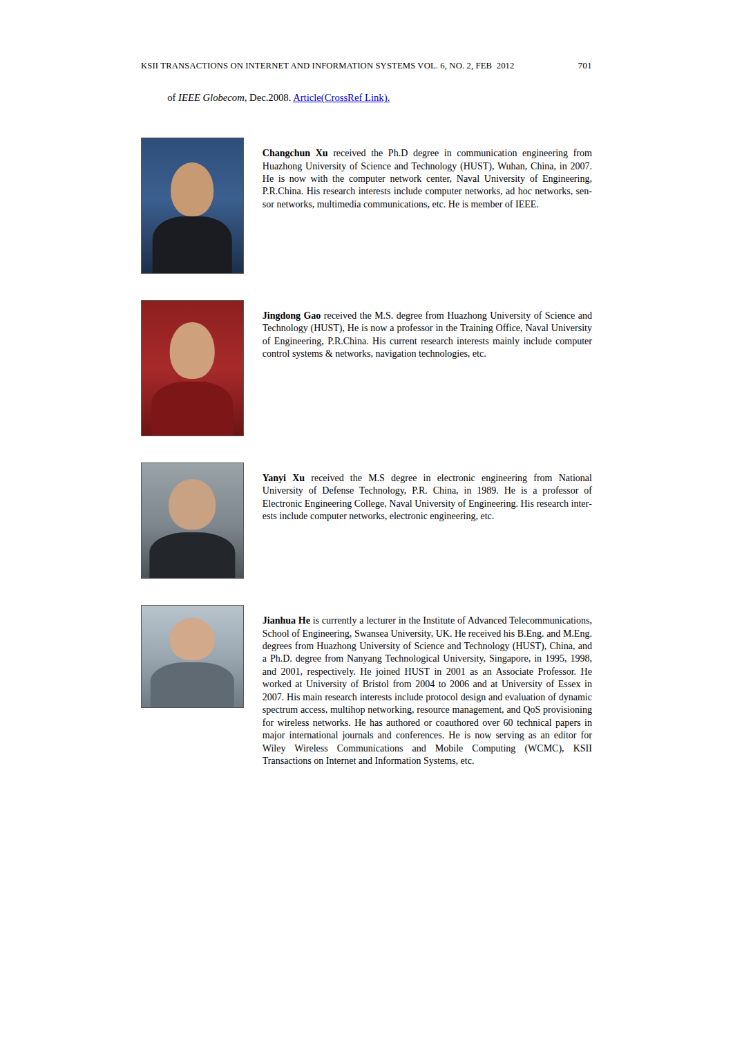KSII TRANSACTIONS ON INTERNET AND INFORMATION SYSTEMS VOL. 6, NO. 2, Feb 2012 701
of IEEE Globecom, Dec.2008. Article(CrossRef Link).
Changchun Xu received the Ph.D degree in communication engineering from Huazhong University of Science and Technology (HUST), Wuhan, China, in 2007. He is now with the computer network center, Naval University of Engineering, P.R.China. His research interests include computer networks, ad hoc networks, sensor networks, multimedia communications, etc. He is member of IEEE.
Jingdong Gao received the M.S. degree from Huazhong University of Science and Technology (HUST), He is now a professor in the Training Office, Naval University of Engineering, P.R.China. His current research interests mainly include computer control systems & networks, navigation technologies, etc.
Yanyi Xu received the M.S degree in electronic engineering from National University of Defense Technology, P.R. China, in 1989. He is a professor of Electronic Engineering College, Naval University of Engineering. His research interests include computer networks, electronic engineering, etc.
Jianhua He is currently a lecturer in the Institute of Advanced Telecommunications, School of Engineering, Swansea University, UK. He received his B.Eng. and M.Eng. degrees from Huazhong University of Science and Technology (HUST), China, and a Ph.D. degree from Nanyang Technological University, Singapore, in 1995, 1998, and 2001, respectively. He joined HUST in 2001 as an Associate Professor. He worked at University of Bristol from 2004 to 2006 and at University of Essex in 2007. His main research interests include protocol design and evaluation of dynamic spectrum access, multihop networking, resource management, and QoS provisioning for wireless networks. He has authored or coauthored over 60 technical papers in major international journals and conferences. He is now serving as an editor for Wiley Wireless Communications and Mobile Computing (WCMC), KSII Transactions on Internet and Information Systems, etc.